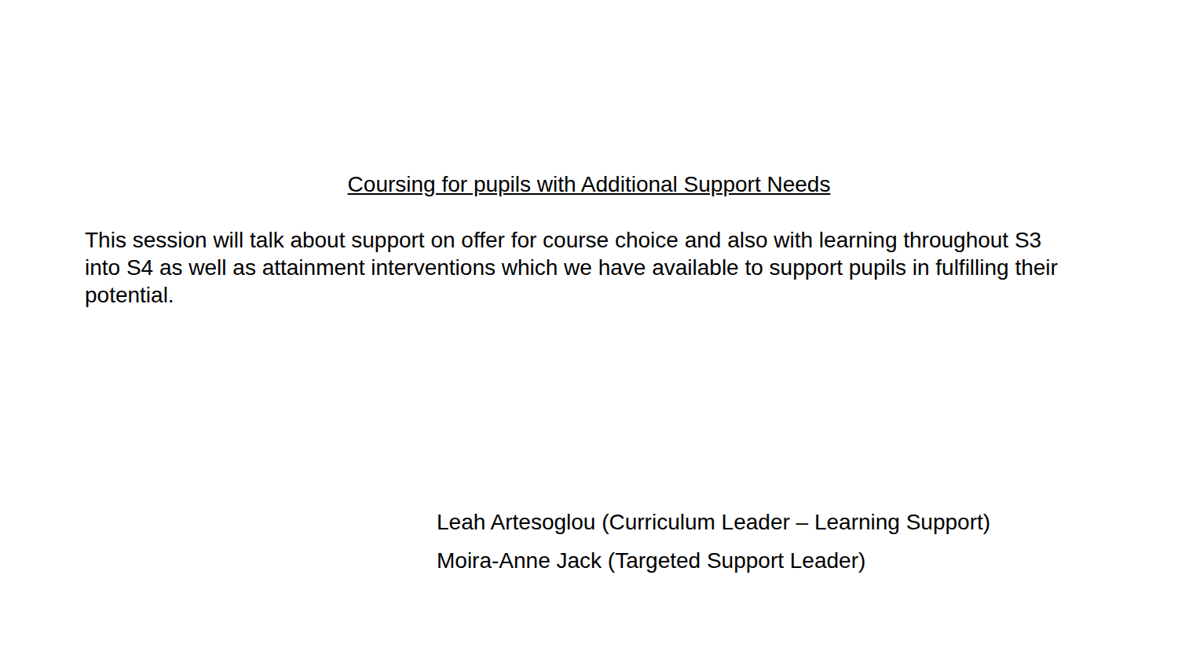Coursing for pupils with Additional Support Needs
This session will talk about support on offer for course choice and also with learning throughout S3 into S4 as well as attainment interventions which we have available to support pupils in fulfilling their potential.
Leah Artesoglou (Curriculum Leader – Learning Support)
Moira-Anne Jack (Targeted Support Leader)